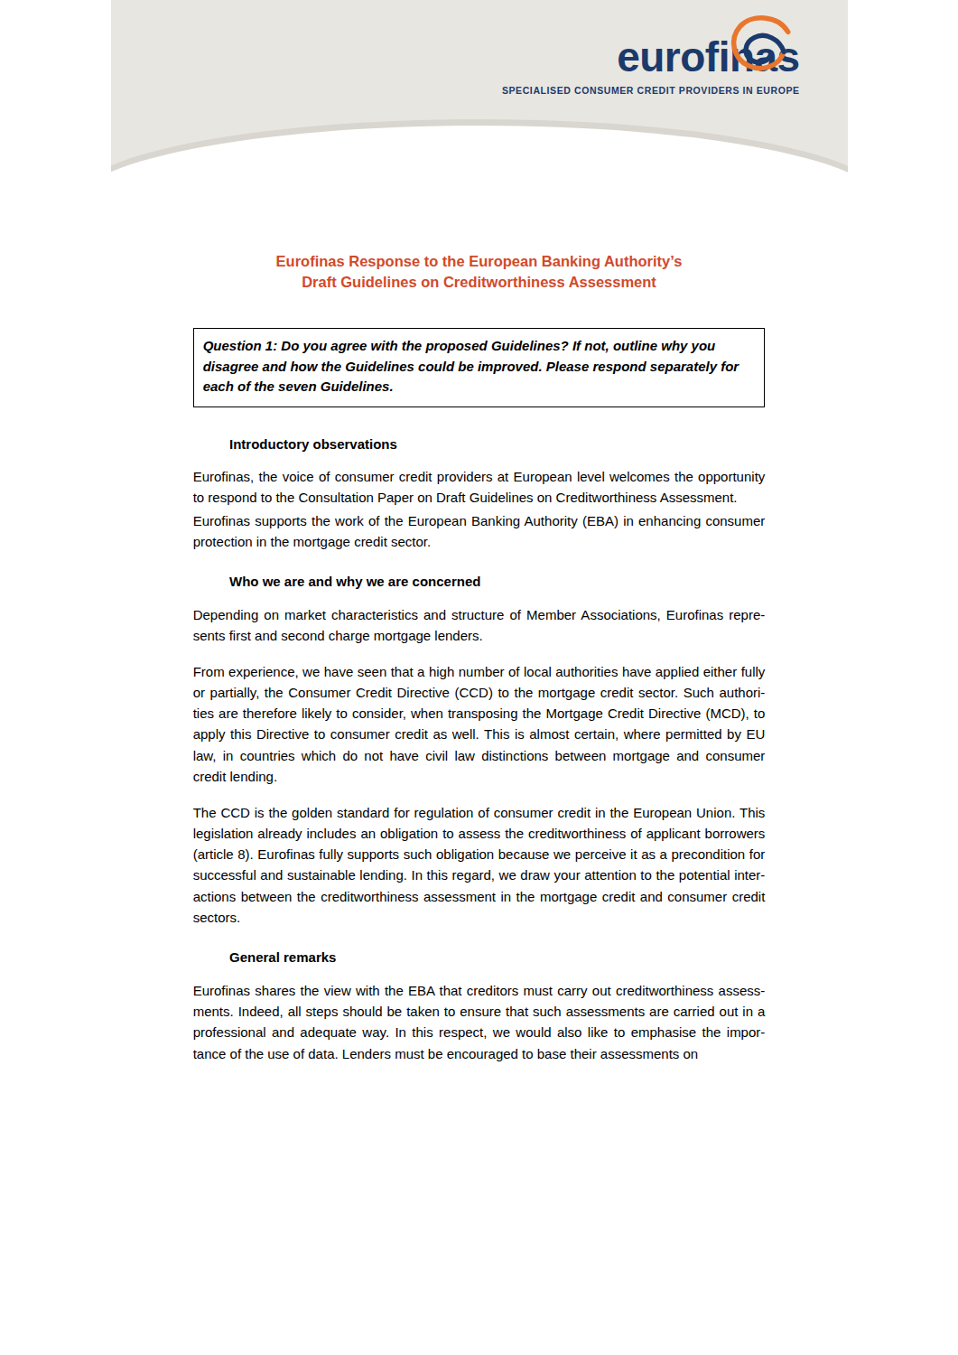eurofinas
Specialised Consumer Credit Providers in Europe
Eurofinas Response to the European Banking Authority’s
Draft Guidelines on Creditworthiness Assessment
Question 1: Do you agree with the proposed Guidelines? If not, outline why you disagree and how the Guidelines could be improved. Please respond separately for each of the seven Guidelines.
Introductory observations
Eurofinas, the voice of consumer credit providers at European level welcomes the opportunity to respond to the Consultation Paper on Draft Guidelines on Creditworthiness Assessment.
Eurofinas supports the work of the European Banking Authority (EBA) in enhancing consumer protection in the mortgage credit sector.
Who we are and why we are concerned
Depending on market characteristics and structure of Member Associations, Eurofinas represents first and second charge mortgage lenders.
From experience, we have seen that a high number of local authorities have applied either fully or partially, the Consumer Credit Directive (CCD) to the mortgage credit sector. Such authorities are therefore likely to consider, when transposing the Mortgage Credit Directive (MCD), to apply this Directive to consumer credit as well. This is almost certain, where permitted by EU law, in countries which do not have civil law distinctions between mortgage and consumer credit lending.
The CCD is the golden standard for regulation of consumer credit in the European Union. This legislation already includes an obligation to assess the creditworthiness of applicant borrowers (article 8). Eurofinas fully supports such obligation because we perceive it as a precondition for successful and sustainable lending. In this regard, we draw your attention to the potential interactions between the creditworthiness assessment in the mortgage credit and consumer credit sectors.
General remarks
Eurofinas shares the view with the EBA that creditors must carry out creditworthiness assessments. Indeed, all steps should be taken to ensure that such assessments are carried out in a professional and adequate way. In this respect, we would also like to emphasise the importance of the use of data. Lenders must be encouraged to base their assessments on